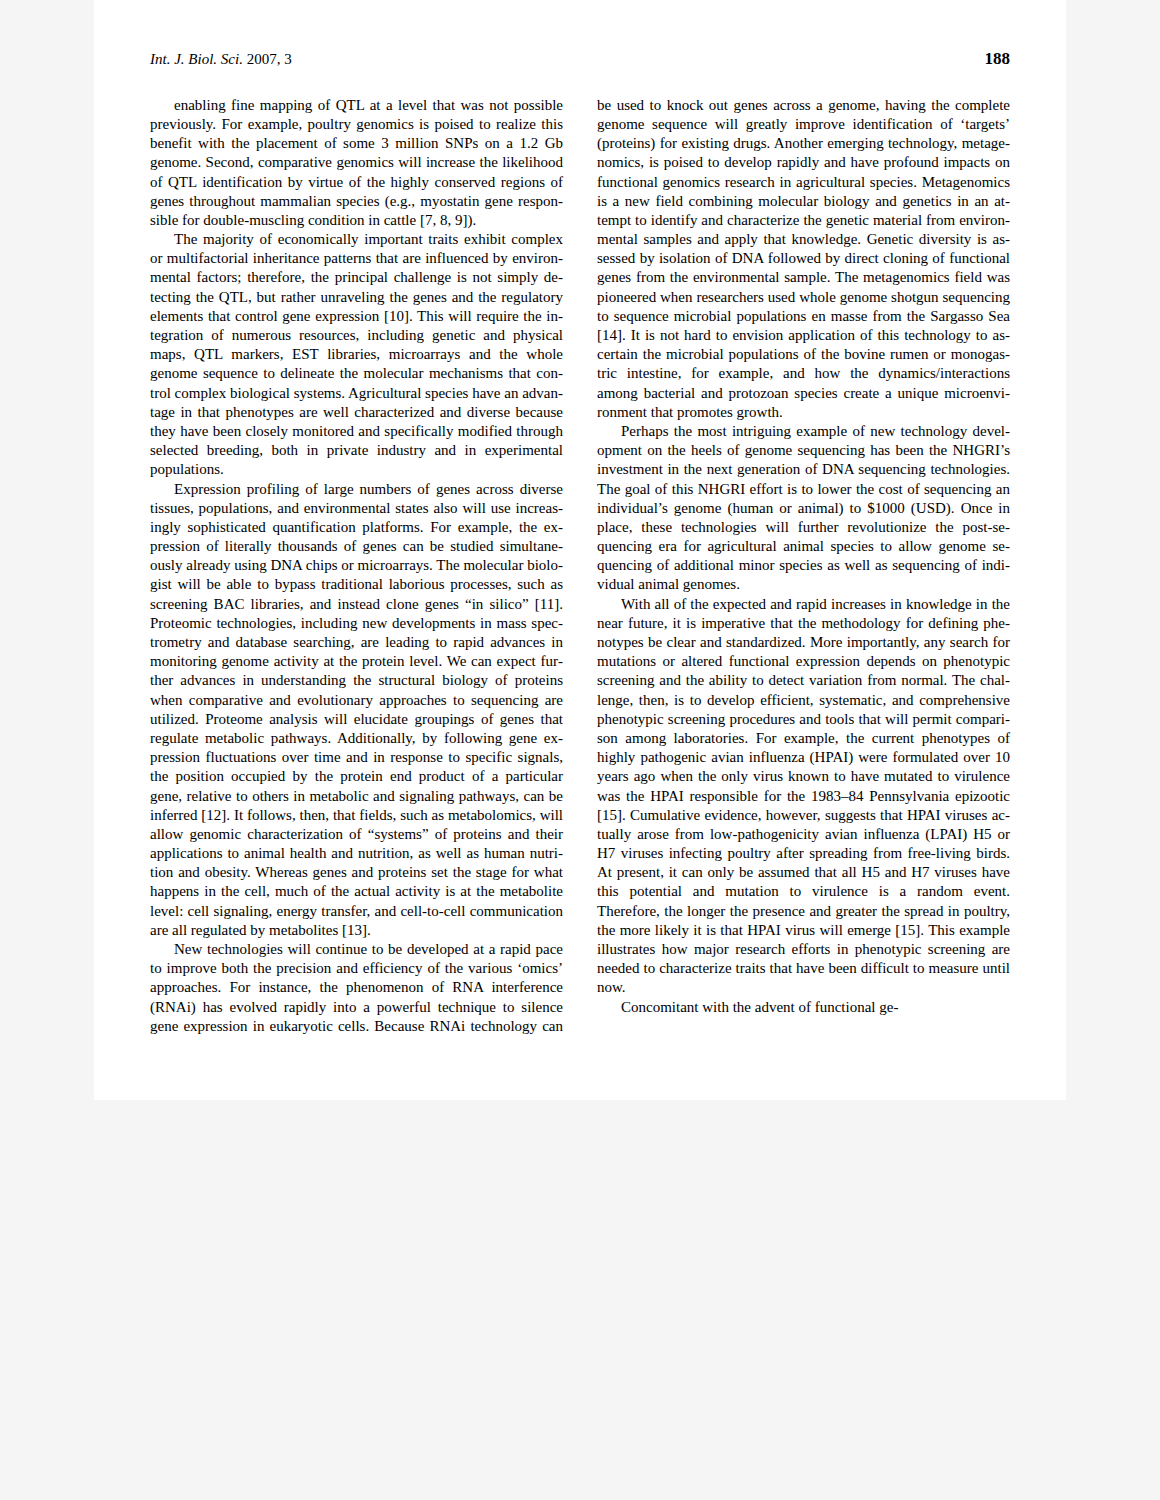Int. J. Biol. Sci. 2007, 3
188
enabling fine mapping of QTL at a level that was not possible previously. For example, poultry genomics is poised to realize this benefit with the placement of some 3 million SNPs on a 1.2 Gb genome. Second, comparative genomics will increase the likelihood of QTL identification by virtue of the highly conserved regions of genes throughout mammalian species (e.g., myostatin gene responsible for double-muscling condition in cattle [7, 8, 9]).
The majority of economically important traits exhibit complex or multifactorial inheritance patterns that are influenced by environmental factors; therefore, the principal challenge is not simply detecting the QTL, but rather unraveling the genes and the regulatory elements that control gene expression [10]. This will require the integration of numerous resources, including genetic and physical maps, QTL markers, EST libraries, microarrays and the whole genome sequence to delineate the molecular mechanisms that control complex biological systems. Agricultural species have an advantage in that phenotypes are well characterized and diverse because they have been closely monitored and specifically modified through selected breeding, both in private industry and in experimental populations.
Expression profiling of large numbers of genes across diverse tissues, populations, and environmental states also will use increasingly sophisticated quantification platforms. For example, the expression of literally thousands of genes can be studied simultaneously already using DNA chips or microarrays. The molecular biologist will be able to bypass traditional laborious processes, such as screening BAC libraries, and instead clone genes “in silico” [11]. Proteomic technologies, including new developments in mass spectrometry and database searching, are leading to rapid advances in monitoring genome activity at the protein level. We can expect further advances in understanding the structural biology of proteins when comparative and evolutionary approaches to sequencing are utilized. Proteome analysis will elucidate groupings of genes that regulate metabolic pathways. Additionally, by following gene expression fluctuations over time and in response to specific signals, the position occupied by the protein end product of a particular gene, relative to others in metabolic and signaling pathways, can be inferred [12]. It follows, then, that fields, such as metabolomics, will allow genomic characterization of “systems” of proteins and their applications to animal health and nutrition, as well as human nutrition and obesity. Whereas genes and proteins set the stage for what happens in the cell, much of the actual activity is at the metabolite level: cell signaling, energy transfer, and cell-to-cell communication are all regulated by metabolites [13].
New technologies will continue to be developed at a rapid pace to improve both the precision and efficiency of the various ‘omics’ approaches. For instance, the phenomenon of RNA interference (RNAi) has evolved rapidly into a powerful technique to silence gene expression in eukaryotic cells. Because RNAi technology can be used to knock out genes across a genome, having the complete genome sequence will greatly improve identification of ‘targets’ (proteins) for existing drugs. Another emerging technology, metagenomics, is poised to develop rapidly and have profound impacts on functional genomics research in agricultural species. Metagenomics is a new field combining molecular biology and genetics in an attempt to identify and characterize the genetic material from environmental samples and apply that knowledge. Genetic diversity is assessed by isolation of DNA followed by direct cloning of functional genes from the environmental sample. The metagenomics field was pioneered when researchers used whole genome shotgun sequencing to sequence microbial populations en masse from the Sargasso Sea [14]. It is not hard to envision application of this technology to ascertain the microbial populations of the bovine rumen or monogastric intestine, for example, and how the dynamics/interactions among bacterial and protozoan species create a unique microenvironment that promotes growth.
Perhaps the most intriguing example of new technology development on the heels of genome sequencing has been the NHGRI’s investment in the next generation of DNA sequencing technologies. The goal of this NHGRI effort is to lower the cost of sequencing an individual’s genome (human or animal) to $1000 (USD). Once in place, these technologies will further revolutionize the post-sequencing era for agricultural animal species to allow genome sequencing of additional minor species as well as sequencing of individual animal genomes.
With all of the expected and rapid increases in knowledge in the near future, it is imperative that the methodology for defining phenotypes be clear and standardized. More importantly, any search for mutations or altered functional expression depends on phenotypic screening and the ability to detect variation from normal. The challenge, then, is to develop efficient, systematic, and comprehensive phenotypic screening procedures and tools that will permit comparison among laboratories. For example, the current phenotypes of highly pathogenic avian influenza (HPAI) were formulated over 10 years ago when the only virus known to have mutated to virulence was the HPAI responsible for the 1983–84 Pennsylvania epizootic [15]. Cumulative evidence, however, suggests that HPAI viruses actually arose from low-pathogenicity avian influenza (LPAI) H5 or H7 viruses infecting poultry after spreading from free-living birds. At present, it can only be assumed that all H5 and H7 viruses have this potential and mutation to virulence is a random event. Therefore, the longer the presence and greater the spread in poultry, the more likely it is that HPAI virus will emerge [15]. This example illustrates how major research efforts in phenotypic screening are needed to characterize traits that have been difficult to measure until now.
Concomitant with the advent of functional ge-